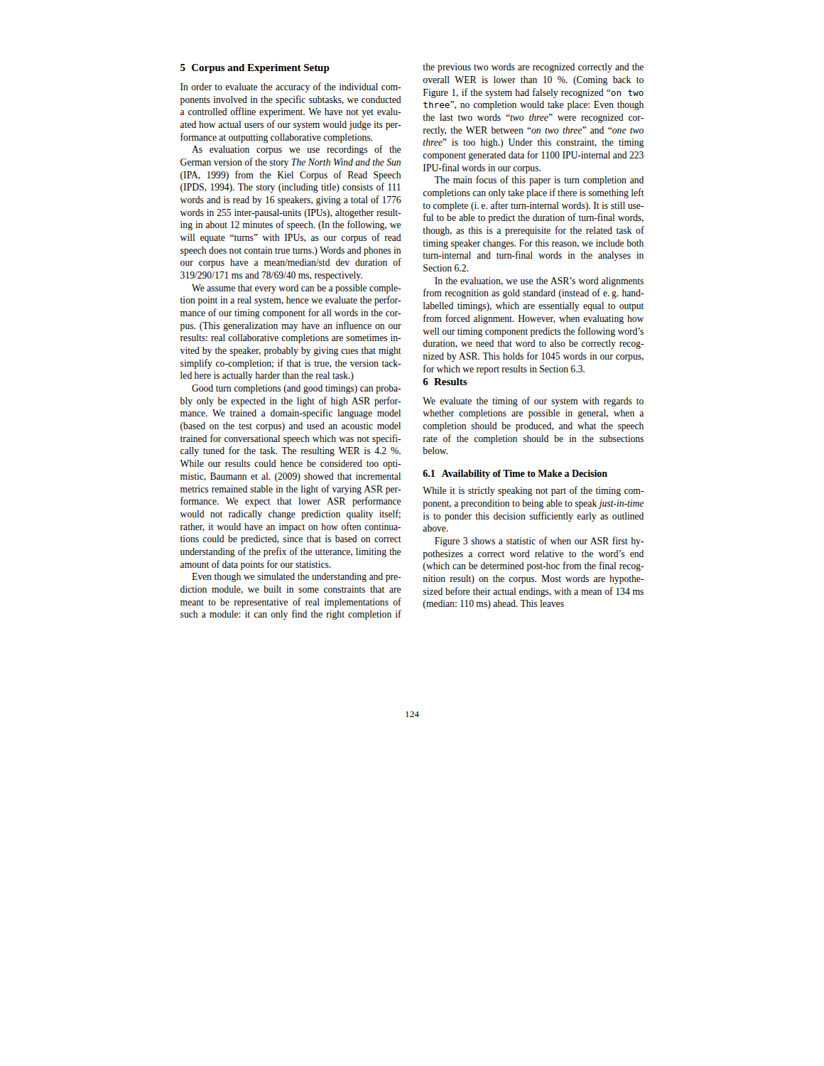5 Corpus and Experiment Setup
In order to evaluate the accuracy of the individual components involved in the specific subtasks, we conducted a controlled offline experiment. We have not yet evaluated how actual users of our system would judge its performance at outputting collaborative completions.
As evaluation corpus we use recordings of the German version of the story The North Wind and the Sun (IPA, 1999) from the Kiel Corpus of Read Speech (IPDS, 1994). The story (including title) consists of 111 words and is read by 16 speakers, giving a total of 1776 words in 255 inter-pausal-units (IPUs), altogether resulting in about 12 minutes of speech. (In the following, we will equate “turns” with IPUs, as our corpus of read speech does not contain true turns.) Words and phones in our corpus have a mean/median/std dev duration of 319/290/171 ms and 78/69/40 ms, respectively.
We assume that every word can be a possible completion point in a real system, hence we evaluate the performance of our timing component for all words in the corpus. (This generalization may have an influence on our results: real collaborative completions are sometimes invited by the speaker, probably by giving cues that might simplify co-completion; if that is true, the version tackled here is actually harder than the real task.)
Good turn completions (and good timings) can probably only be expected in the light of high ASR performance. We trained a domain-specific language model (based on the test corpus) and used an acoustic model trained for conversational speech which was not specifically tuned for the task. The resulting WER is 4.2 %. While our results could hence be considered too optimistic, Baumann et al. (2009) showed that incremental metrics remained stable in the light of varying ASR performance. We expect that lower ASR performance would not radically change prediction quality itself; rather, it would have an impact on how often continuations could be predicted, since that is based on correct understanding of the prefix of the utterance, limiting the amount of data points for our statistics.
Even though we simulated the understanding and prediction module, we built in some constraints that are meant to be representative of real implementations of such a module: it can only find the right completion if the previous two words are recognized correctly and the overall WER is lower than 10 %. (Coming back to Figure 1, if the system had falsely recognized “on two three”, no completion would take place: Even though the last two words “two three” were recognized correctly, the WER between “on two three” and “one two three” is too high.) Under this constraint, the timing component generated data for 1100 IPU-internal and 223 IPU-final words in our corpus.
The main focus of this paper is turn completion and completions can only take place if there is something left to complete (i. e. after turn-internal words). It is still useful to be able to predict the duration of turn-final words, though, as this is a prerequisite for the related task of timing speaker changes. For this reason, we include both turn-internal and turn-final words in the analyses in Section 6.2.
In the evaluation, we use the ASR’s word alignments from recognition as gold standard (instead of e. g. hand-labelled timings), which are essentially equal to output from forced alignment. However, when evaluating how well our timing component predicts the following word’s duration, we need that word to also be correctly recognized by ASR. This holds for 1045 words in our corpus, for which we report results in Section 6.3.
6 Results
We evaluate the timing of our system with regards to whether completions are possible in general, when a completion should be produced, and what the speech rate of the completion should be in the subsections below.
6.1 Availability of Time to Make a Decision
While it is strictly speaking not part of the timing component, a precondition to being able to speak just-in-time is to ponder this decision sufficiently early as outlined above.
Figure 3 shows a statistic of when our ASR first hypothesizes a correct word relative to the word’s end (which can be determined post-hoc from the final recognition result) on the corpus. Most words are hypothesized before their actual endings, with a mean of 134 ms (median: 110 ms) ahead. This leaves
124